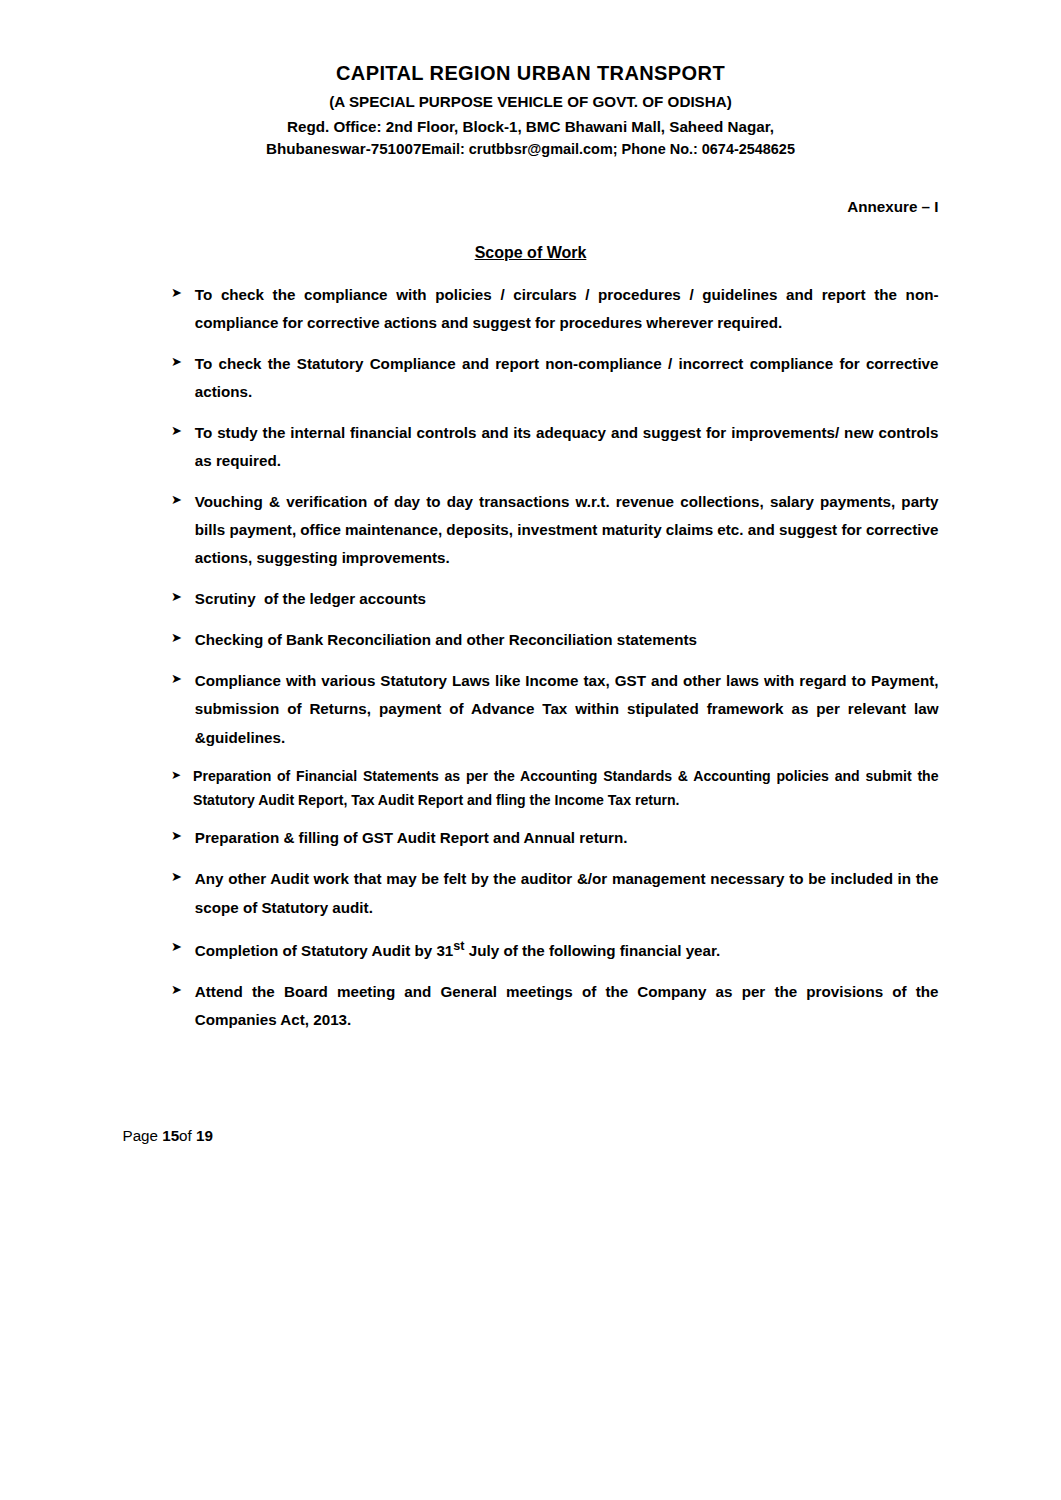CAPITAL REGION URBAN TRANSPORT
(A SPECIAL PURPOSE VEHICLE OF GOVT. OF ODISHA)
Regd. Office: 2nd Floor, Block-1, BMC Bhawani Mall, Saheed Nagar,
Bhubaneswar-751007Email: crutbbsr@gmail.com; Phone No.: 0674-2548625
Annexure – I
Scope of Work
To check the compliance with policies / circulars / procedures / guidelines and report the non-compliance for corrective actions and suggest for procedures wherever required.
To check the Statutory Compliance and report non-compliance / incorrect compliance for corrective actions.
To study the internal financial controls and its adequacy and suggest for improvements/ new controls as required.
Vouching & verification of day to day transactions w.r.t. revenue collections, salary payments, party bills payment, office maintenance, deposits, investment maturity claims etc. and suggest for corrective actions, suggesting improvements.
Scrutiny of the ledger accounts
Checking of Bank Reconciliation and other Reconciliation statements
Compliance with various Statutory Laws like Income tax, GST and other laws with regard to Payment, submission of Returns, payment of Advance Tax within stipulated framework as per relevant law &guidelines.
Preparation of Financial Statements as per the Accounting Standards & Accounting policies and submit the Statutory Audit Report, Tax Audit Report and fling the Income Tax return.
Preparation & filling of GST Audit Report and Annual return.
Any other Audit work that may be felt by the auditor &/or management necessary to be included in the scope of Statutory audit.
Completion of Statutory Audit by 31st July of the following financial year.
Attend the Board meeting and General meetings of the Company as per the provisions of the Companies Act, 2013.
Page 15of 19